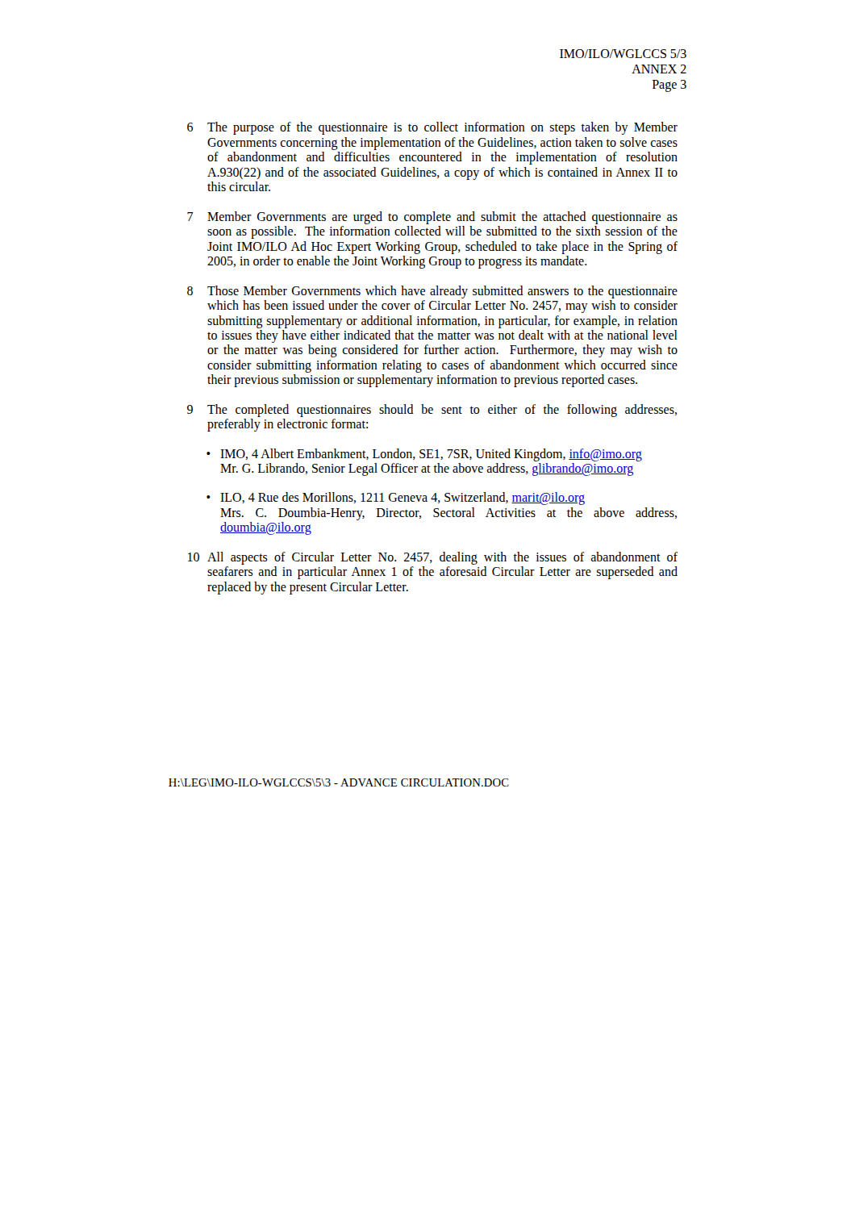IMO/ILO/WGLCCS 5/3
ANNEX 2
Page 3
6 The purpose of the questionnaire is to collect information on steps taken by Member Governments concerning the implementation of the Guidelines, action taken to solve cases of abandonment and difficulties encountered in the implementation of resolution A.930(22) and of the associated Guidelines, a copy of which is contained in Annex II to this circular.
7 Member Governments are urged to complete and submit the attached questionnaire as soon as possible. The information collected will be submitted to the sixth session of the Joint IMO/ILO Ad Hoc Expert Working Group, scheduled to take place in the Spring of 2005, in order to enable the Joint Working Group to progress its mandate.
8 Those Member Governments which have already submitted answers to the questionnaire which has been issued under the cover of Circular Letter No. 2457, may wish to consider submitting supplementary or additional information, in particular, for example, in relation to issues they have either indicated that the matter was not dealt with at the national level or the matter was being considered for further action. Furthermore, they may wish to consider submitting information relating to cases of abandonment which occurred since their previous submission or supplementary information to previous reported cases.
9 The completed questionnaires should be sent to either of the following addresses, preferably in electronic format:
IMO, 4 Albert Embankment, London, SE1, 7SR, United Kingdom, info@imo.org Mr. G. Librando, Senior Legal Officer at the above address, glibrando@imo.org
ILO, 4 Rue des Morillons, 1211 Geneva 4, Switzerland, marit@ilo.org Mrs. C. Doumbia-Henry, Director, Sectoral Activities at the above address, doumbia@ilo.org
10 All aspects of Circular Letter No. 2457, dealing with the issues of abandonment of seafarers and in particular Annex 1 of the aforesaid Circular Letter are superseded and replaced by the present Circular Letter.
H:\LEG\IMO-ILO-WGLCCS\5\3 - ADVANCE CIRCULATION.DOC